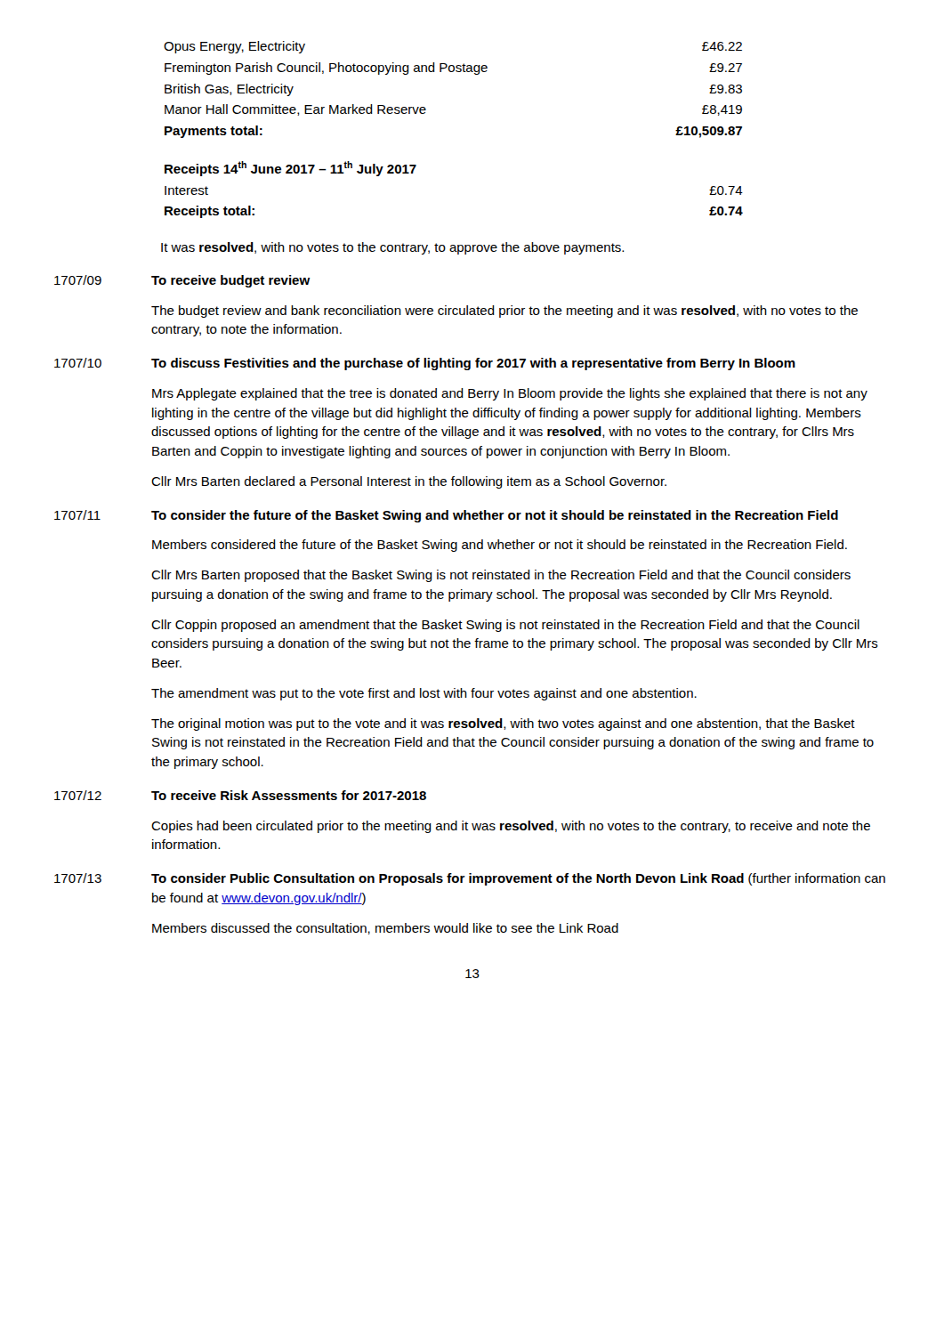| Opus Energy, Electricity | £46.22 |
| Fremington Parish Council, Photocopying and Postage | £9.27 |
| British Gas, Electricity | £9.83 |
| Manor Hall Committee, Ear Marked Reserve | £8,419 |
| Payments total: | £10,509.87 |
| Receipts 14 th June 2017 – 11 th July 2017 |
| Interest | £0.74 |
| Receipts total: | £0.74 |
It was resolved, with no votes to the contrary, to approve the above payments.
1707/09
To receive budget review
The budget review and bank reconciliation were circulated prior to the meeting and it was resolved, with no votes to the contrary, to note the information.
1707/10
To discuss Festivities and the purchase of lighting for 2017 with a representative from Berry In Bloom
Mrs Applegate explained that the tree is donated and Berry In Bloom provide the lights she explained that there is not any lighting in the centre of the village but did highlight the difficulty of finding a power supply for additional lighting. Members discussed options of lighting for the centre of the village and it was resolved, with no votes to the contrary, for Cllrs Mrs Barten and Coppin to investigate lighting and sources of power in conjunction with Berry In Bloom.
Cllr Mrs Barten declared a Personal Interest in the following item as a School Governor.
1707/11
To consider the future of the Basket Swing and whether or not it should be reinstated in the Recreation Field
Members considered the future of the Basket Swing and whether or not it should be reinstated in the Recreation Field.
Cllr Mrs Barten proposed that the Basket Swing is not reinstated in the Recreation Field and that the Council considers pursuing a donation of the swing and frame to the primary school. The proposal was seconded by Cllr Mrs Reynold.
Cllr Coppin proposed an amendment that the Basket Swing is not reinstated in the Recreation Field and that the Council considers pursuing a donation of the swing but not the frame to the primary school. The proposal was seconded by Cllr Mrs Beer.
The amendment was put to the vote first and lost with four votes against and one abstention.
The original motion was put to the vote and it was resolved, with two votes against and one abstention, that the Basket Swing is not reinstated in the Recreation Field and that the Council consider pursuing a donation of the swing and frame to the primary school.
1707/12
To receive Risk Assessments for 2017-2018
Copies had been circulated prior to the meeting and it was resolved, with no votes to the contrary, to receive and note the information.
1707/13
To consider Public Consultation on Proposals for improvement of the North Devon Link Road (further information can be found at www.devon.gov.uk/ndlr/)
Members discussed the consultation, members would like to see the Link Road
13